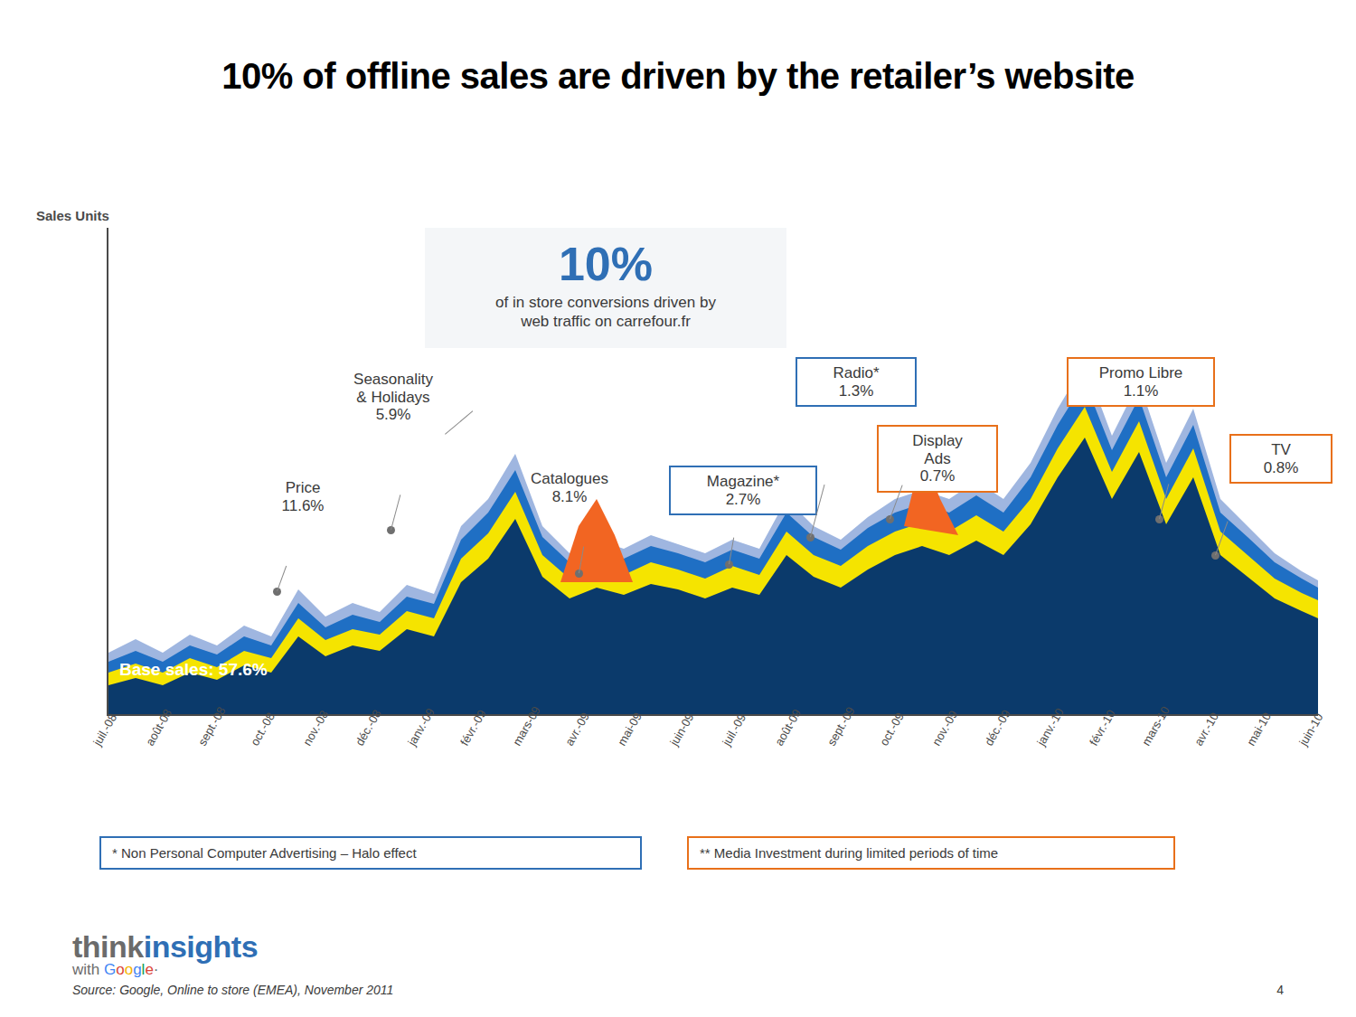10% of offline sales are driven by the retailer’s website
Sales Units
Base sales: 57.6%
10%
of in store conversions driven by
web traffic on carrefour.fr
Price
11.6%
Seasonality
& Holidays
5.9%
Catalogues
8.1%
Magazine*
2.7%
Radio*
1.3%
Display
Ads
0.7%
Promo Libre
1.1%
TV
0.8%
juil.-08 août-08 sept.-08 oct.-08 nov.-08 déc.-08 janv.-09 févr.-09 mars-09 avr.-09 mai-09 juin-09 juil.-09 août-09 sept.-09 oct.-09 nov.-09 déc.-09 janv.-10 févr.-10 mars-10 avr.-10 mai-10 juin-10
* Non Personal Computer Advertising – Halo effect
** Media Investment during limited periods of time
think insights
with Google·
Source: Google, Online to store (EMEA), November 2011
4